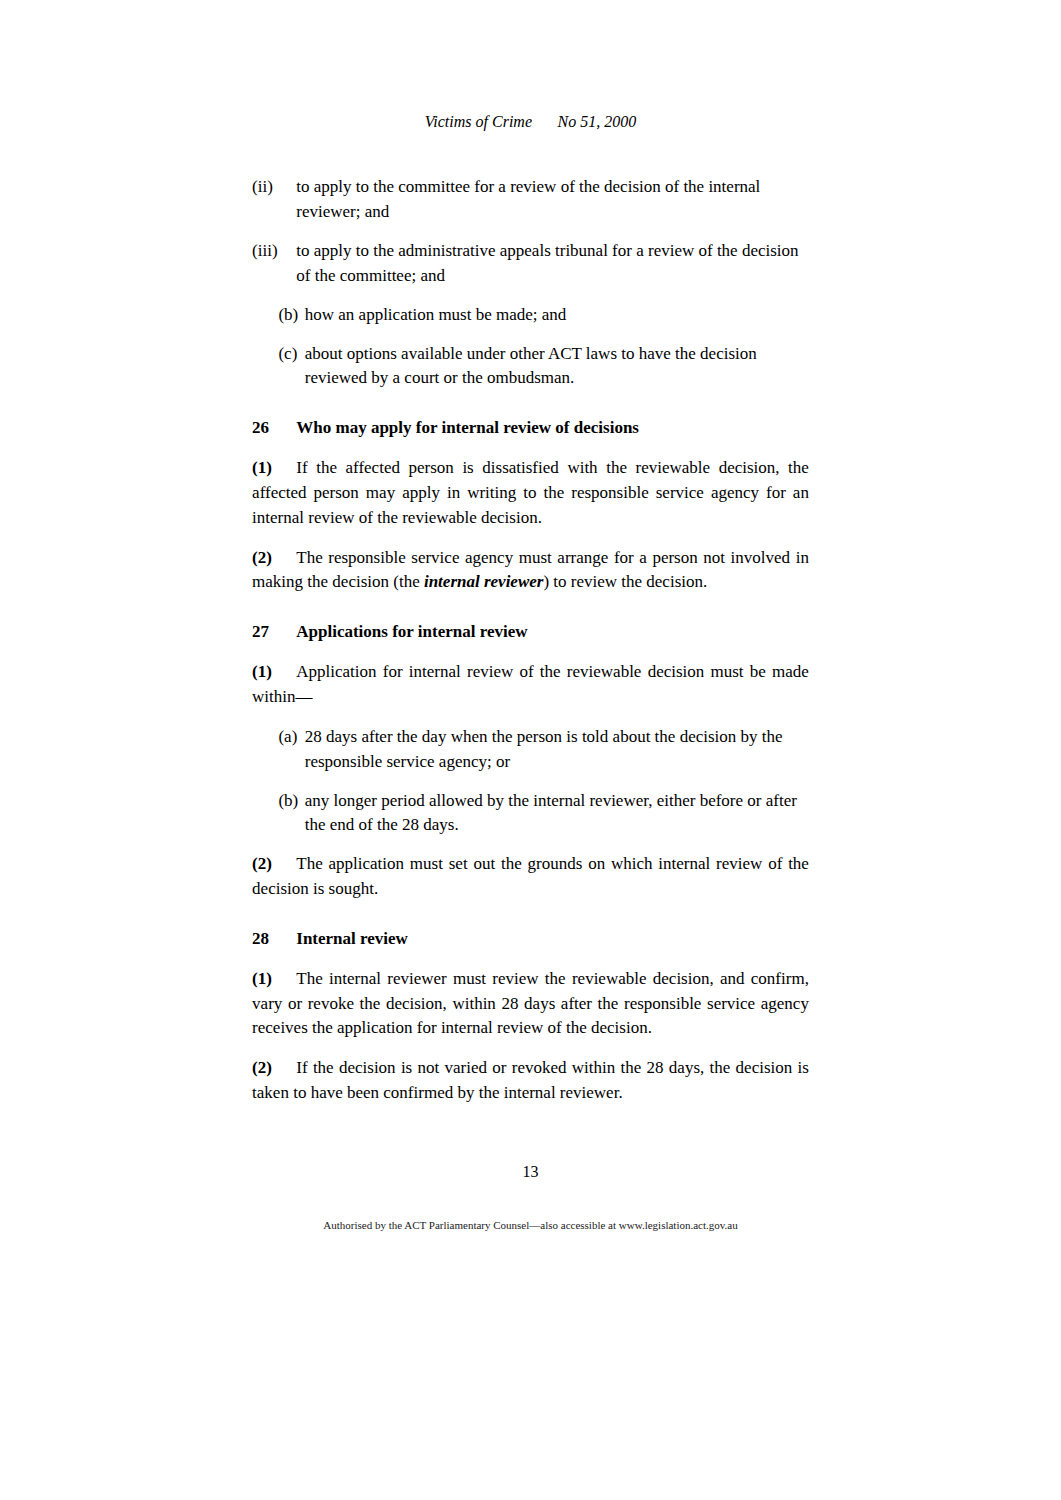Victims of CrimeNo 51, 2000
(ii) to apply to the committee for a review of the decision of the internal reviewer; and
(iii) to apply to the administrative appeals tribunal for a review of the decision of the committee; and
(b) how an application must be made; and
(c) about options available under other ACT laws to have the decision reviewed by a court or the ombudsman.
26 Who may apply for internal review of decisions
(1) If the affected person is dissatisfied with the reviewable decision, the affected person may apply in writing to the responsible service agency for an internal review of the reviewable decision.
(2) The responsible service agency must arrange for a person not involved in making the decision (the internal reviewer) to review the decision.
27 Applications for internal review
(1) Application for internal review of the reviewable decision must be made within—
(a) 28 days after the day when the person is told about the decision by the responsible service agency; or
(b) any longer period allowed by the internal reviewer, either before or after the end of the 28 days.
(2) The application must set out the grounds on which internal review of the decision is sought.
28 Internal review
(1) The internal reviewer must review the reviewable decision, and confirm, vary or revoke the decision, within 28 days after the responsible service agency receives the application for internal review of the decision.
(2) If the decision is not varied or revoked within the 28 days, the decision is taken to have been confirmed by the internal reviewer.
13
Authorised by the ACT Parliamentary Counsel—also accessible at www.legislation.act.gov.au